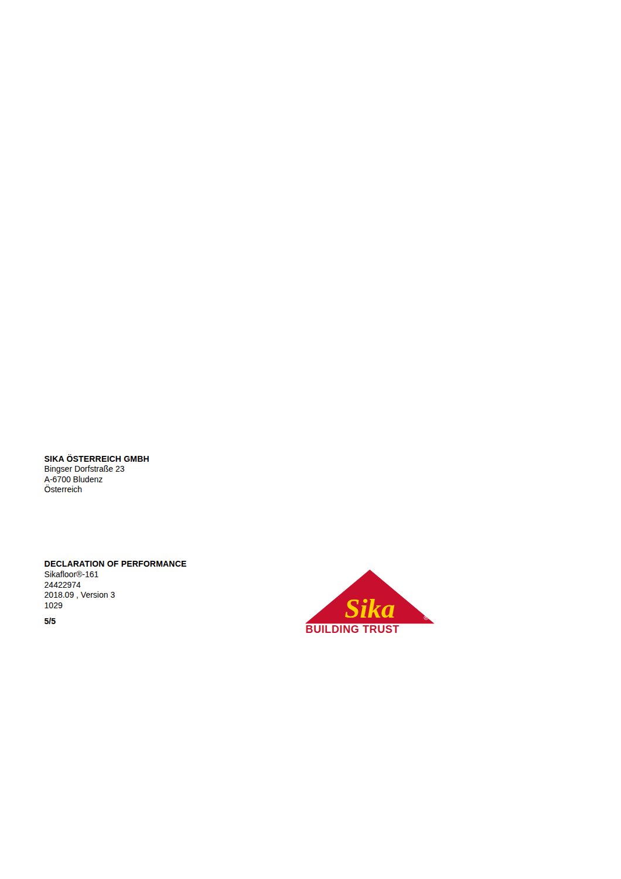SIKA ÖSTERREICH GMBH
Bingser Dorfstraße 23
A-6700 Bludenz
Österreich
DECLARATION OF PERFORMANCE
Sikafloor®-161
24422974
2018.09 , Version 3
1029
5/5
Sika ®
BUILDING TRUST